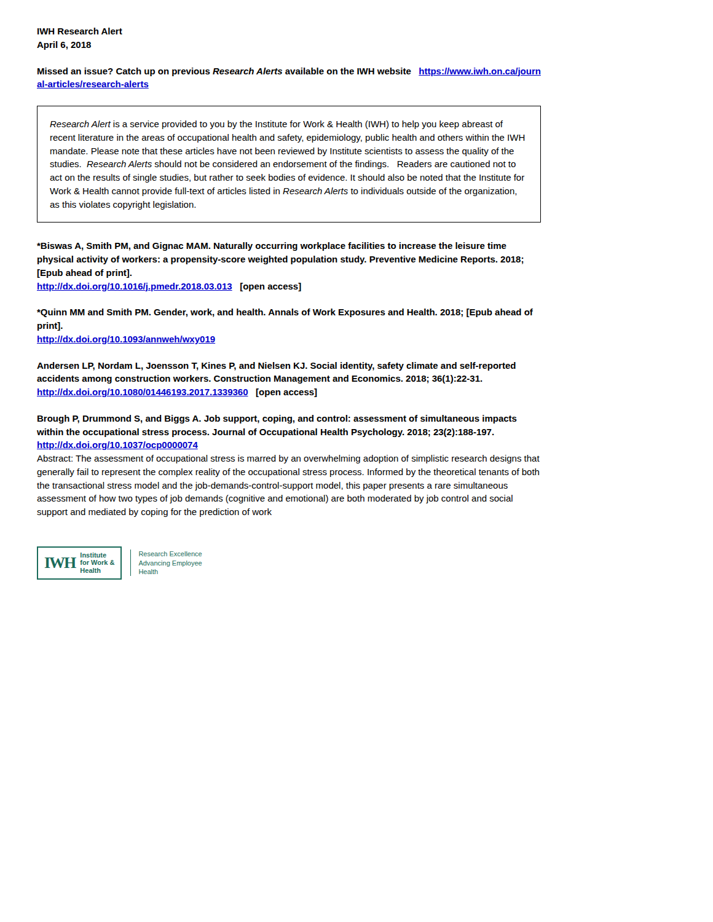IWH Research Alert
April 6, 2018
Missed an issue? Catch up on previous Research Alerts available on the IWH website https://www.iwh.on.ca/journal-articles/research-alerts
Research Alert is a service provided to you by the Institute for Work & Health (IWH) to help you keep abreast of recent literature in the areas of occupational health and safety, epidemiology, public health and others within the IWH mandate. Please note that these articles have not been reviewed by Institute scientists to assess the quality of the studies. Research Alerts should not be considered an endorsement of the findings. Readers are cautioned not to act on the results of single studies, but rather to seek bodies of evidence. It should also be noted that the Institute for Work & Health cannot provide full-text of articles listed in Research Alerts to individuals outside of the organization, as this violates copyright legislation.
*Biswas A, Smith PM, and Gignac MAM. Naturally occurring workplace facilities to increase the leisure time physical activity of workers: a propensity-score weighted population study. Preventive Medicine Reports. 2018; [Epub ahead of print].
http://dx.doi.org/10.1016/j.pmedr.2018.03.013 [open access]
*Quinn MM and Smith PM. Gender, work, and health. Annals of Work Exposures and Health. 2018; [Epub ahead of print].
http://dx.doi.org/10.1093/annweh/wxy019
Andersen LP, Nordam L, Joensson T, Kines P, and Nielsen KJ. Social identity, safety climate and self-reported accidents among construction workers. Construction Management and Economics. 2018; 36(1):22-31.
http://dx.doi.org/10.1080/01446193.2017.1339360 [open access]
Brough P, Drummond S, and Biggs A. Job support, coping, and control: assessment of simultaneous impacts within the occupational stress process. Journal of Occupational Health Psychology. 2018; 23(2):188-197.
http://dx.doi.org/10.1037/ocp0000074
Abstract: The assessment of occupational stress is marred by an overwhelming adoption of simplistic research designs that generally fail to represent the complex reality of the occupational stress process. Informed by the theoretical tenants of both the transactional stress model and the job-demands-control-support model, this paper presents a rare simultaneous assessment of how two types of job demands (cognitive and emotional) are both moderated by job control and social support and mediated by coping for the prediction of work
IWH Institute
for Work &
Health
Research Excellence
Advancing Employee
Health